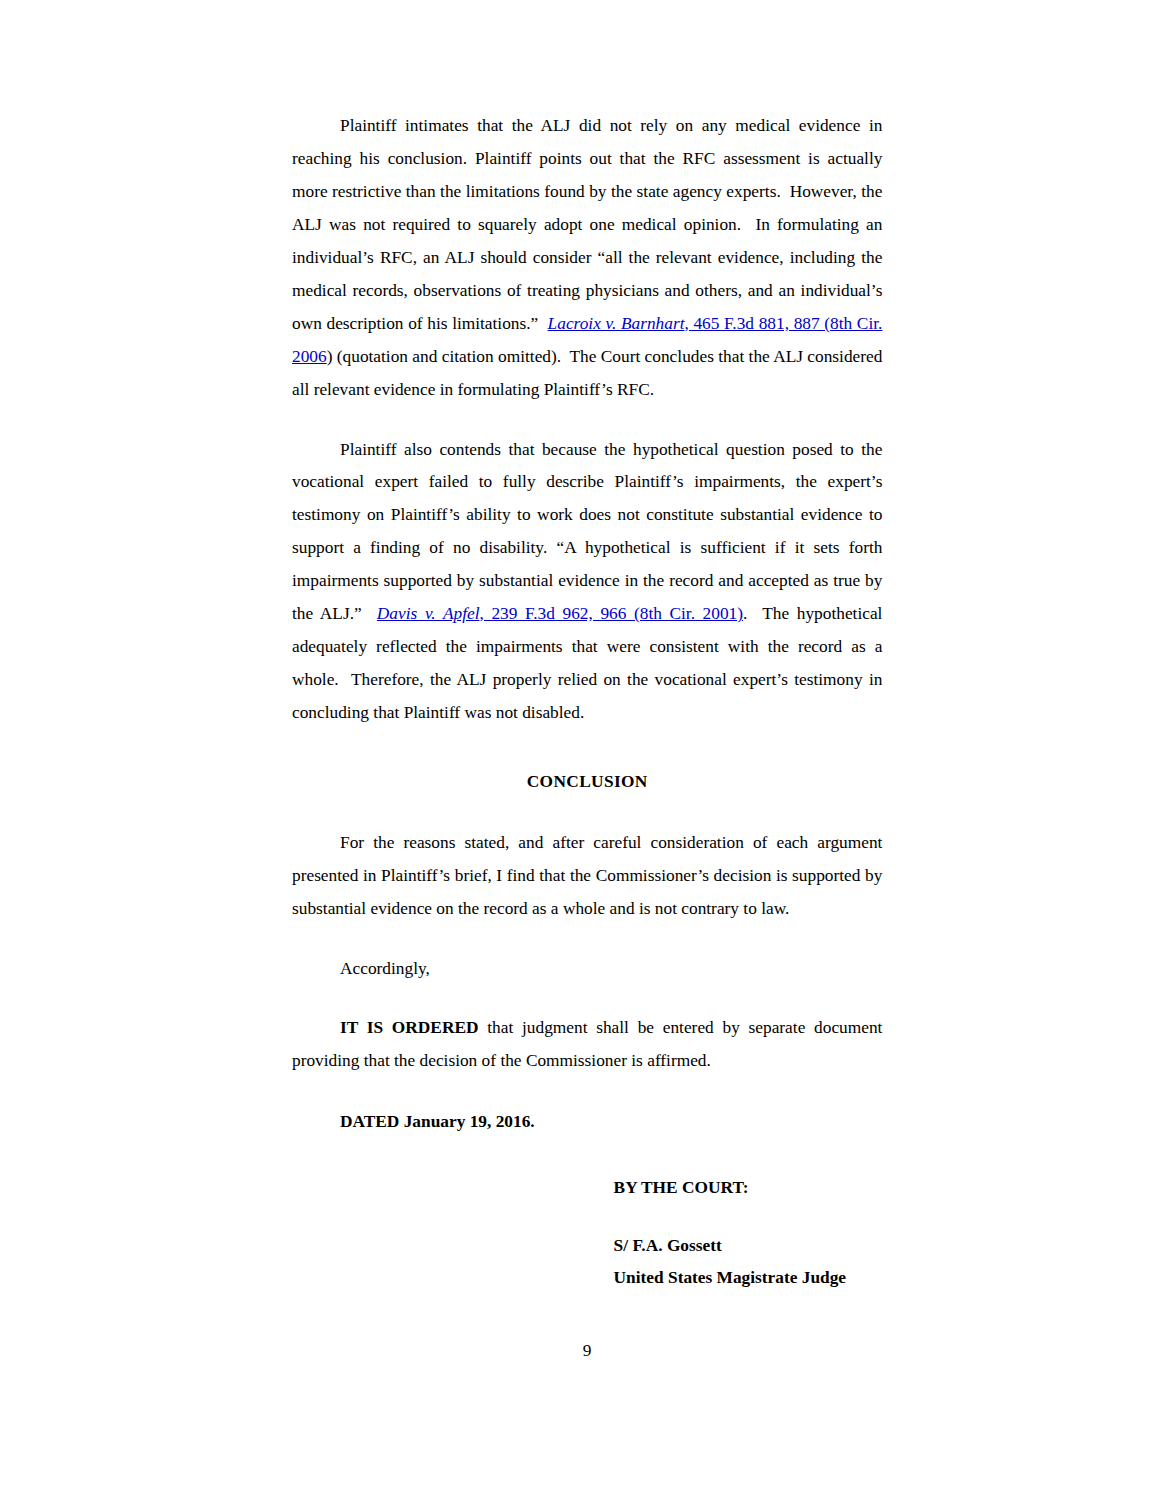Plaintiff intimates that the ALJ did not rely on any medical evidence in reaching his conclusion. Plaintiff points out that the RFC assessment is actually more restrictive than the limitations found by the state agency experts. However, the ALJ was not required to squarely adopt one medical opinion. In formulating an individual’s RFC, an ALJ should consider “all the relevant evidence, including the medical records, observations of treating physicians and others, and an individual’s own description of his limitations.” Lacroix v. Barnhart, 465 F.3d 881, 887 (8th Cir. 2006) (quotation and citation omitted). The Court concludes that the ALJ considered all relevant evidence in formulating Plaintiff’s RFC.
Plaintiff also contends that because the hypothetical question posed to the vocational expert failed to fully describe Plaintiff’s impairments, the expert’s testimony on Plaintiff’s ability to work does not constitute substantial evidence to support a finding of no disability. “A hypothetical is sufficient if it sets forth impairments supported by substantial evidence in the record and accepted as true by the ALJ.” Davis v. Apfel, 239 F.3d 962, 966 (8th Cir. 2001). The hypothetical adequately reflected the impairments that were consistent with the record as a whole. Therefore, the ALJ properly relied on the vocational expert’s testimony in concluding that Plaintiff was not disabled.
CONCLUSION
For the reasons stated, and after careful consideration of each argument presented in Plaintiff’s brief, I find that the Commissioner’s decision is supported by substantial evidence on the record as a whole and is not contrary to law.
Accordingly,
IT IS ORDERED that judgment shall be entered by separate document providing that the decision of the Commissioner is affirmed.
DATED January 19, 2016.
BY THE COURT:
S/ F.A. Gossett
United States Magistrate Judge
9